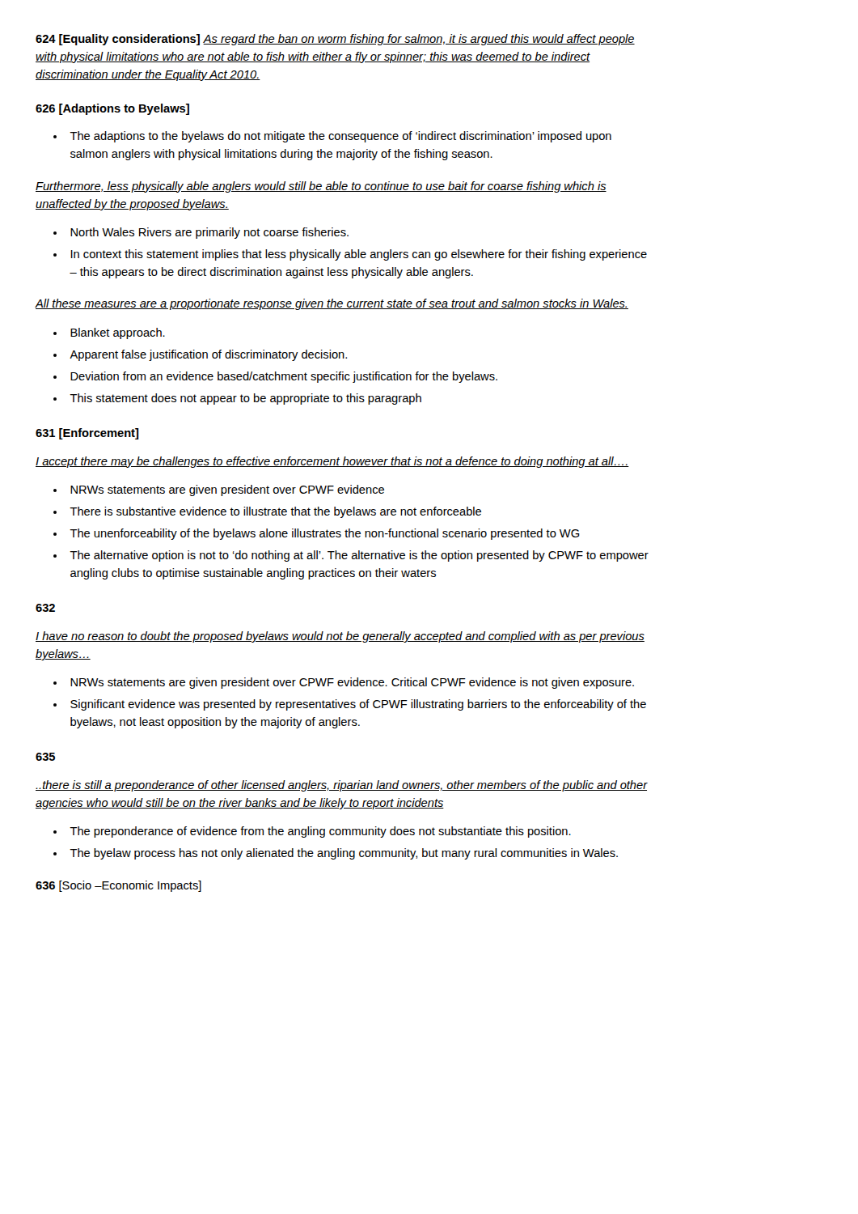624 [Equality considerations] As regard the ban on worm fishing for salmon, it is argued this would affect people with physical limitations who are not able to fish with either a fly or spinner; this was deemed to be indirect discrimination under the Equality Act 2010.
626 [Adaptions to Byelaws]
The adaptions to the byelaws do not mitigate the consequence of ‘indirect discrimination’ imposed upon salmon anglers with physical limitations during the majority of the fishing season.
Furthermore, less physically able anglers would still be able to continue to use bait for coarse fishing which is unaffected by the proposed byelaws.
North Wales Rivers are primarily not coarse fisheries.
In context this statement implies that less physically able anglers can go elsewhere for their fishing experience – this appears to be direct discrimination against less physically able anglers.
All these measures are a proportionate response given the current state of sea trout and salmon stocks in Wales.
Blanket approach.
Apparent false justification of discriminatory decision.
Deviation from an evidence based/catchment specific justification for the byelaws.
This statement does not appear to be appropriate to this paragraph
631 [Enforcement]
I accept there may be challenges to effective enforcement however that is not a defence to doing nothing at all….
NRWs statements are given president over CPWF evidence
There is substantive evidence to illustrate that the byelaws are not enforceable
The unenforceability of the byelaws alone illustrates the non-functional scenario presented to WG
The alternative option is not to ‘do nothing at all’. The alternative is the option presented by CPWF to empower angling clubs to optimise sustainable angling practices on their waters
632
I have no reason to doubt the proposed byelaws would not be generally accepted and complied with as per previous byelaws…
NRWs statements are given president over CPWF evidence. Critical CPWF evidence is not given exposure.
Significant evidence was presented by representatives of CPWF illustrating barriers to the enforceability of the byelaws, not least opposition by the majority of anglers.
635
..there is still a preponderance of other licensed anglers, riparian land owners, other members of the public and other agencies who would still be on the river banks and be likely to report incidents
The preponderance of evidence from the angling community does not substantiate this position.
The byelaw process has not only alienated the angling community, but many rural communities in Wales.
636 [Socio –Economic Impacts]